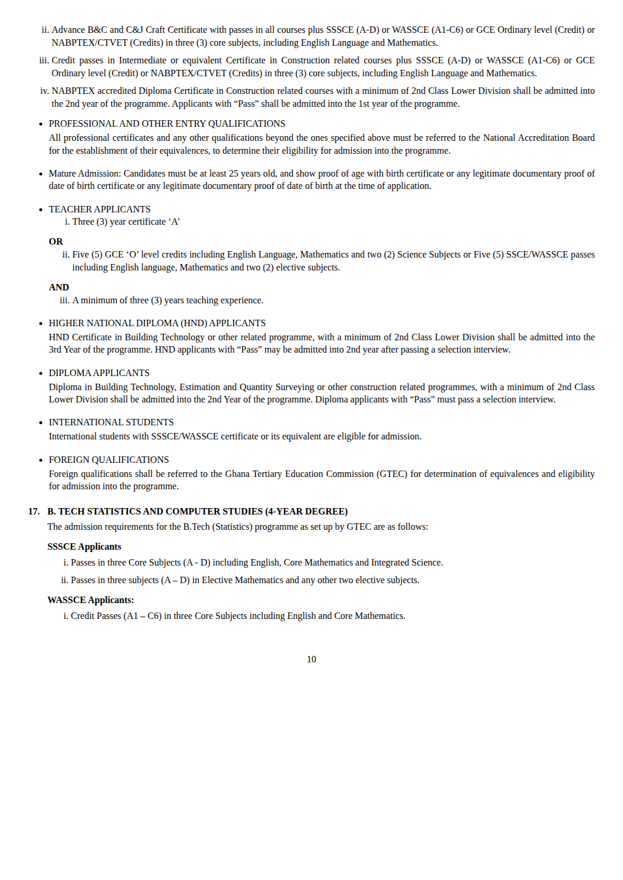Advance B&C and C&J Craft Certificate with passes in all courses plus SSSCE (A-D) or WASSCE (A1-C6) or GCE Ordinary level (Credit) or NABPTEX/CTVET (Credits) in three (3) core subjects, including English Language and Mathematics.
Credit passes in Intermediate or equivalent Certificate in Construction related courses plus SSSCE (A-D) or WASSCE (A1-C6) or GCE Ordinary level (Credit) or NABPTEX/CTVET (Credits) in three (3) core subjects, including English Language and Mathematics.
NABPTEX accredited Diploma Certificate in Construction related courses with a minimum of 2nd Class Lower Division shall be admitted into the 2nd year of the programme. Applicants with “Pass” shall be admitted into the 1st year of the programme.
PROFESSIONAL AND OTHER ENTRY QUALIFICATIONS
All professional certificates and any other qualifications beyond the ones specified above must be referred to the National Accreditation Board for the establishment of their equivalences, to determine their eligibility for admission into the programme.
Mature Admission: Candidates must be at least 25 years old, and show proof of age with birth certificate or any legitimate documentary proof of date of birth certificate or any legitimate documentary proof of date of birth at the time of application.
TEACHER APPLICANTS
Three (3) year certificate ‘A’
OR
Five (5) GCE ‘O’ level credits including English Language, Mathematics and two (2) Science Subjects or Five (5) SSCE/WASSCE passes including English language, Mathematics and two (2) elective subjects.
AND
A minimum of three (3) years teaching experience.
HIGHER NATIONAL DIPLOMA (HND) APPLICANTS
HND Certificate in Building Technology or other related programme, with a minimum of 2nd Class Lower Division shall be admitted into the 3rd Year of the programme. HND applicants with “Pass” may be admitted into 2nd year after passing a selection interview.
DIPLOMA APPLICANTS
Diploma in Building Technology, Estimation and Quantity Surveying or other construction related programmes, with a minimum of 2nd Class Lower Division shall be admitted into the 2nd Year of the programme. Diploma applicants with “Pass” must pass a selection interview.
INTERNATIONAL STUDENTS
International students with SSSCE/WASSCE certificate or its equivalent are eligible for admission.
FOREIGN QUALIFICATIONS
Foreign qualifications shall be referred to the Ghana Tertiary Education Commission (GTEC) for determination of equivalences and eligibility for admission into the programme.
17.
B. TECH STATISTICS AND COMPUTER STUDIES (4-YEAR DEGREE)
The admission requirements for the B.Tech (Statistics) programme as set up by GTEC are as follows:
SSSCE Applicants
Passes in three Core Subjects (A - D) including English, Core Mathematics and Integrated Science.
Passes in three subjects (A – D) in Elective Mathematics and any other two elective subjects.
WASSCE Applicants:
Credit Passes (A1 – C6) in three Core Subjects including English and Core Mathematics.
10